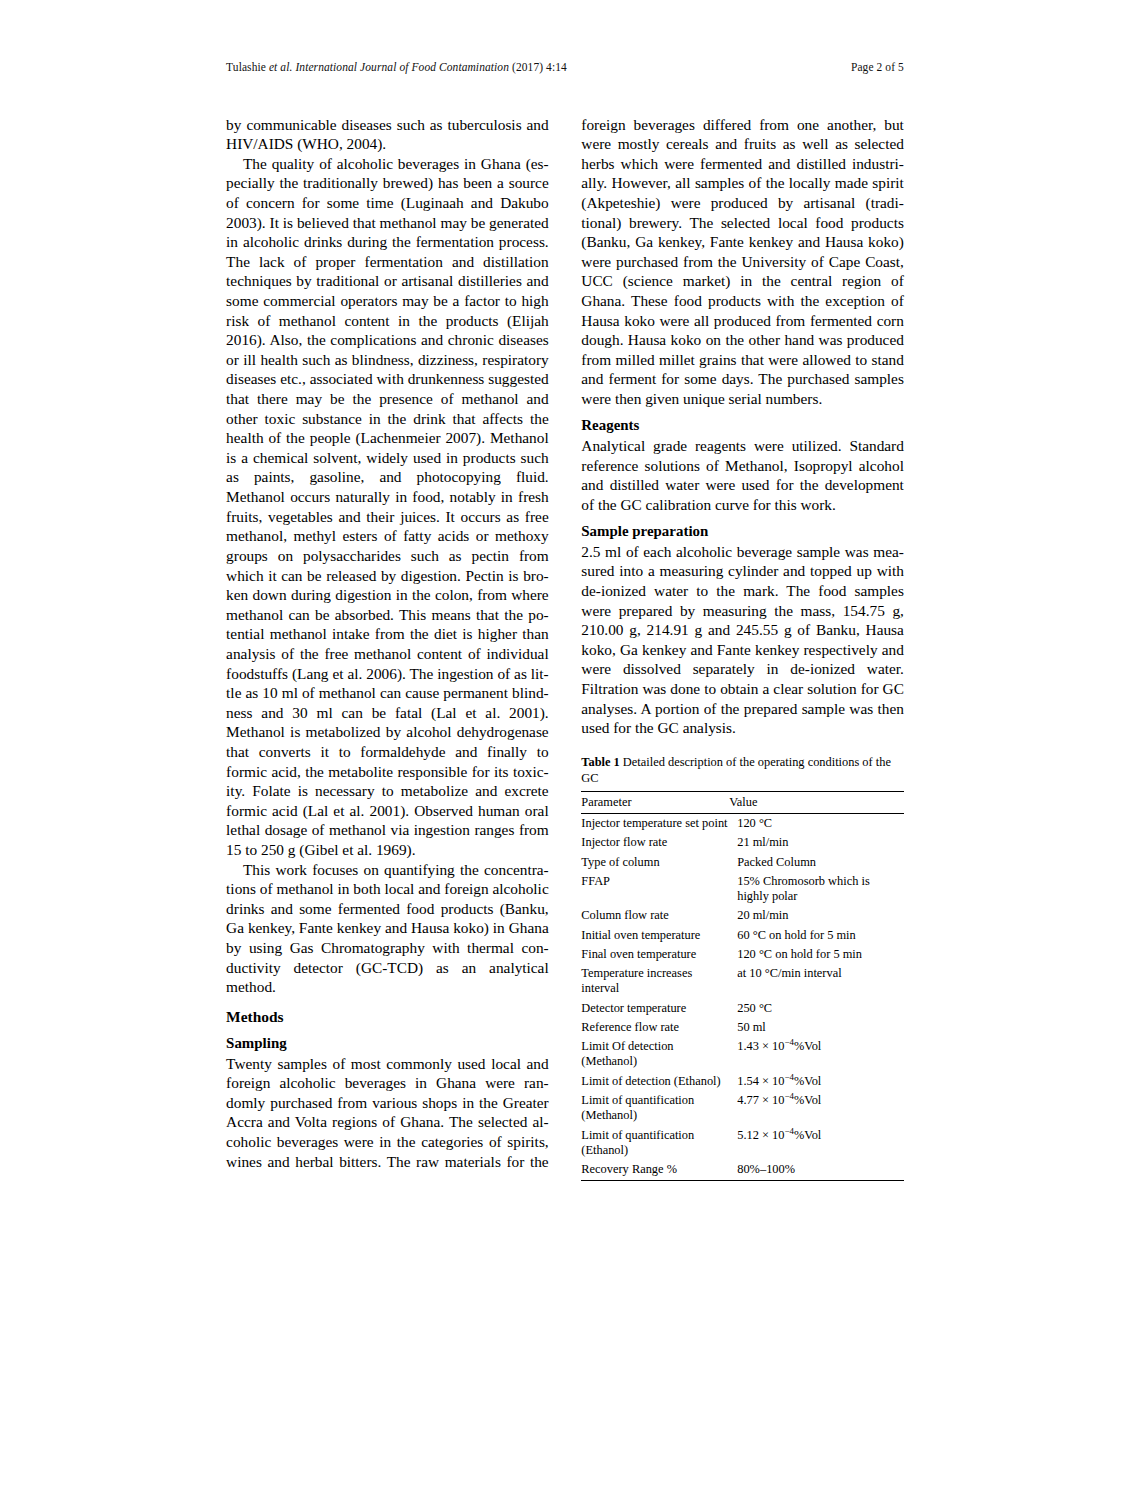Tulashie et al. International Journal of Food Contamination (2017) 4:14
Page 2 of 5
by communicable diseases such as tuberculosis and HIV/AIDS (WHO, 2004).
The quality of alcoholic beverages in Ghana (especially the traditionally brewed) has been a source of concern for some time (Luginaah and Dakubo 2003). It is believed that methanol may be generated in alcoholic drinks during the fermentation process. The lack of proper fermentation and distillation techniques by traditional or artisanal distilleries and some commercial operators may be a factor to high risk of methanol content in the products (Elijah 2016). Also, the complications and chronic diseases or ill health such as blindness, dizziness, respiratory diseases etc., associated with drunkenness suggested that there may be the presence of methanol and other toxic substance in the drink that affects the health of the people (Lachenmeier 2007). Methanol is a chemical solvent, widely used in products such as paints, gasoline, and photocopying fluid. Methanol occurs naturally in food, notably in fresh fruits, vegetables and their juices. It occurs as free methanol, methyl esters of fatty acids or methoxy groups on polysaccharides such as pectin from which it can be released by digestion. Pectin is broken down during digestion in the colon, from where methanol can be absorbed. This means that the potential methanol intake from the diet is higher than analysis of the free methanol content of individual foodstuffs (Lang et al. 2006). The ingestion of as little as 10 ml of methanol can cause permanent blindness and 30 ml can be fatal (Lal et al. 2001). Methanol is metabolized by alcohol dehydrogenase that converts it to formaldehyde and finally to formic acid, the metabolite responsible for its toxicity. Folate is necessary to metabolize and excrete formic acid (Lal et al. 2001). Observed human oral lethal dosage of methanol via ingestion ranges from 15 to 250 g (Gibel et al. 1969).
This work focuses on quantifying the concentrations of methanol in both local and foreign alcoholic drinks and some fermented food products (Banku, Ga kenkey, Fante kenkey and Hausa koko) in Ghana by using Gas Chromatography with thermal conductivity detector (GC-TCD) as an analytical method.
Methods
Sampling
Twenty samples of most commonly used local and foreign alcoholic beverages in Ghana were randomly purchased from various shops in the Greater Accra and Volta regions of Ghana. The selected alcoholic beverages were in the categories of spirits, wines and herbal bitters. The raw materials for the foreign beverages differed from one another, but were mostly cereals and fruits as well as selected herbs which were fermented and distilled industrially. However, all samples of the locally made spirit (Akpeteshie) were produced by artisanal (traditional) brewery. The selected local food products (Banku, Ga kenkey, Fante kenkey and Hausa koko) were purchased from the University of Cape Coast, UCC (science market) in the central region of Ghana. These food products with the exception of Hausa koko were all produced from fermented corn dough. Hausa koko on the other hand was produced from milled millet grains that were allowed to stand and ferment for some days. The purchased samples were then given unique serial numbers.
Reagents
Analytical grade reagents were utilized. Standard reference solutions of Methanol, Isopropyl alcohol and distilled water were used for the development of the GC calibration curve for this work.
Sample preparation
2.5 ml of each alcoholic beverage sample was measured into a measuring cylinder and topped up with de-ionized water to the mark. The food samples were prepared by measuring the mass, 154.75 g, 210.00 g, 214.91 g and 245.55 g of Banku, Hausa koko, Ga kenkey and Fante kenkey respectively and were dissolved separately in de-ionized water. Filtration was done to obtain a clear solution for GC analyses. A portion of the prepared sample was then used for the GC analysis.
Table 1 Detailed description of the operating conditions of the GC
| Parameter | Value |
| --- | --- |
| Injector temperature set point | 120 °C |
| Injector flow rate | 21 ml/min |
| Type of column | Packed Column |
| FFAP | 15% Chromosorb which is highly polar |
| Column flow rate | 20 ml/min |
| Initial oven temperature | 60 °C on hold for 5 min |
| Final oven temperature | 120 °C on hold for 5 min |
| Temperature increases interval | at 10 °C/min interval |
| Detector temperature | 250 °C |
| Reference flow rate | 50 ml |
| Limit Of detection (Methanol) | 1.43 × 10 −4 %Vol |
| Limit of detection (Ethanol) | 1.54 × 10 −4 %Vol |
| Limit of quantification (Methanol) | 4.77 × 10 −4 %Vol |
| Limit of quantification (Ethanol) | 5.12 × 10 −4 %Vol |
| Recovery Range % | 80%–100% |